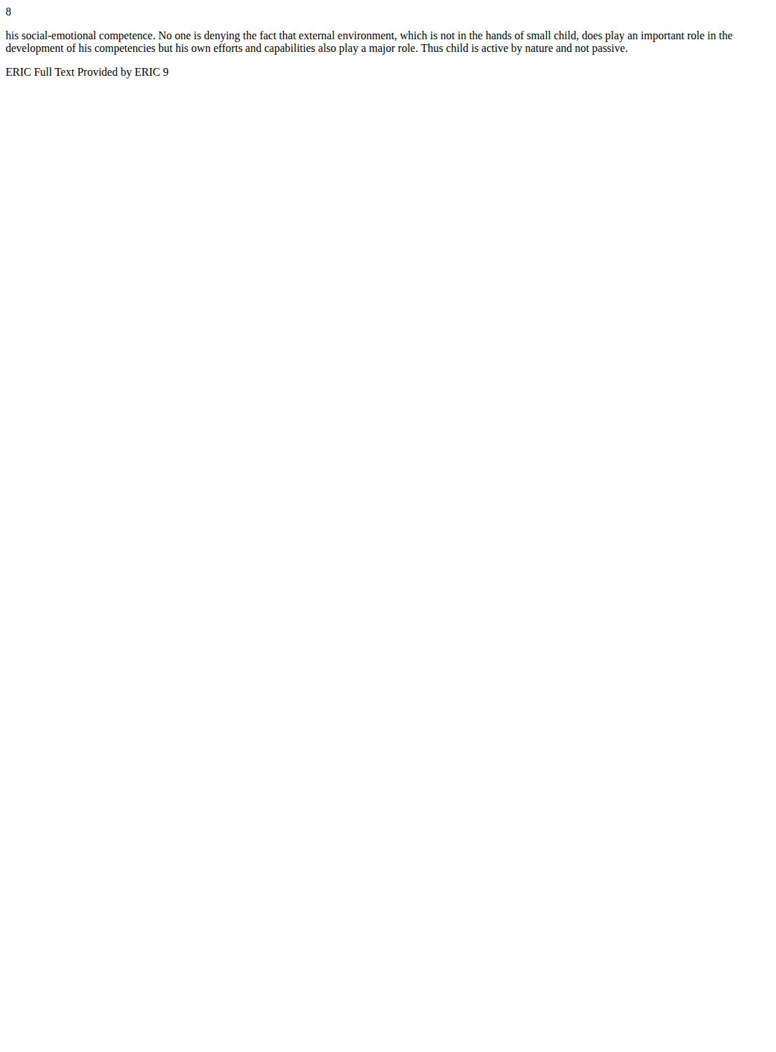8
his social-emotional competence. No one is denying the fact that external environment, which is not in the hands of small child, does play an important role in the development of his competencies but his own efforts and capabilities also play a major role. Thus child is active by nature and not passive.
ERIC Full Text Provided by ERIC 9